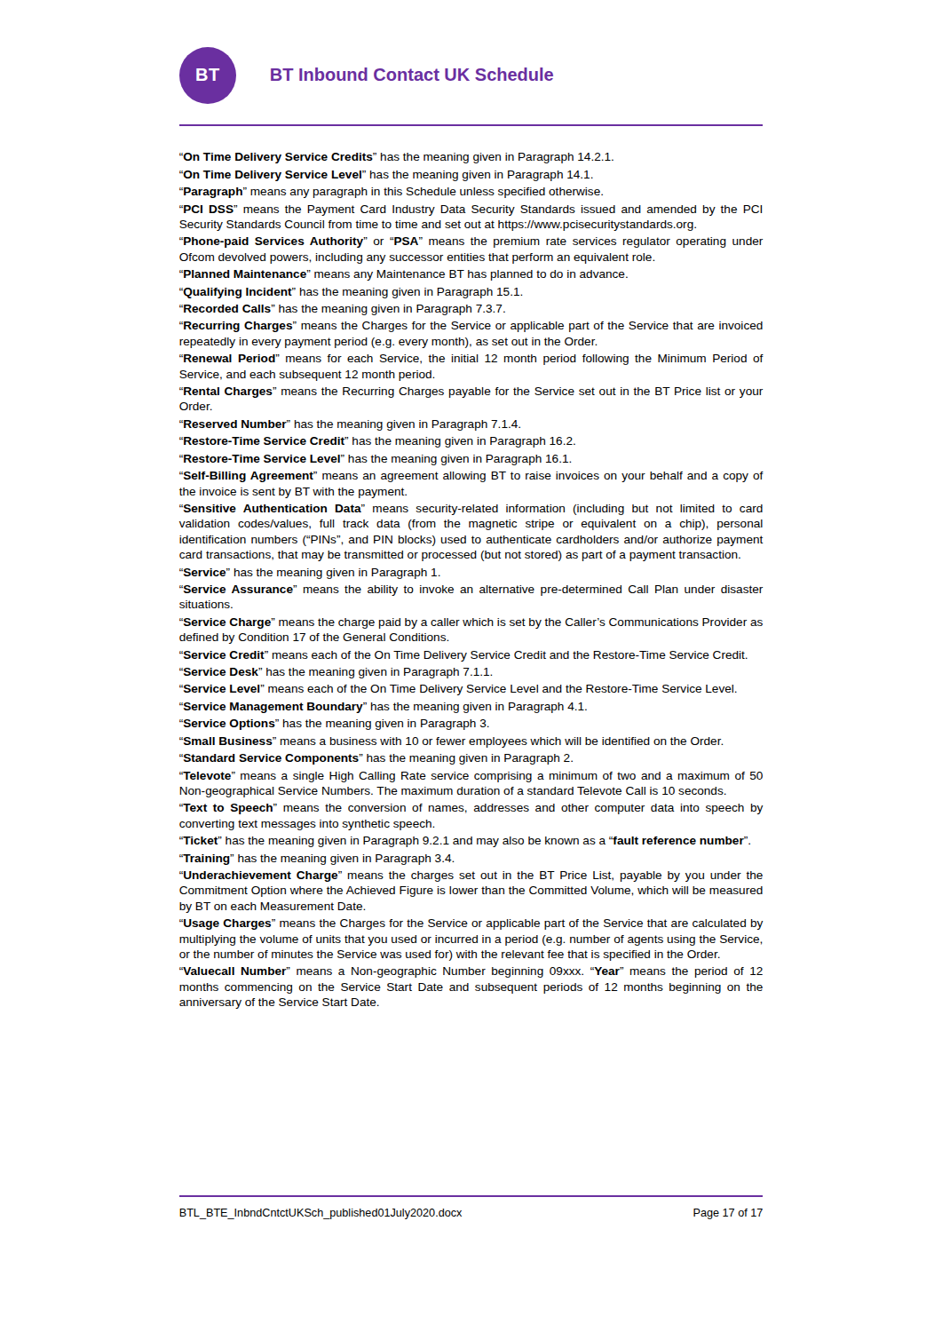BT
BT Inbound Contact UK Schedule
“On Time Delivery Service Credits” has the meaning given in Paragraph 14.2.1.
“On Time Delivery Service Level” has the meaning given in Paragraph 14.1.
“Paragraph” means any paragraph in this Schedule unless specified otherwise.
“PCI DSS” means the Payment Card Industry Data Security Standards issued and amended by the PCI Security Standards Council from time to time and set out at https://www.pcisecuritystandards.org.
“Phone-paid Services Authority” or “PSA” means the premium rate services regulator operating under Ofcom devolved powers, including any successor entities that perform an equivalent role.
“Planned Maintenance” means any Maintenance BT has planned to do in advance.
“Qualifying Incident” has the meaning given in Paragraph 15.1.
“Recorded Calls” has the meaning given in Paragraph 7.3.7.
“Recurring Charges” means the Charges for the Service or applicable part of the Service that are invoiced repeatedly in every payment period (e.g. every month), as set out in the Order.
“Renewal Period” means for each Service, the initial 12 month period following the Minimum Period of Service, and each subsequent 12 month period.
“Rental Charges” means the Recurring Charges payable for the Service set out in the BT Price list or your Order.
“Reserved Number” has the meaning given in Paragraph 7.1.4.
“Restore-Time Service Credit” has the meaning given in Paragraph 16.2.
“Restore-Time Service Level” has the meaning given in Paragraph 16.1.
“Self-Billing Agreement” means an agreement allowing BT to raise invoices on your behalf and a copy of the invoice is sent by BT with the payment.
“Sensitive Authentication Data” means security-related information (including but not limited to card validation codes/values, full track data (from the magnetic stripe or equivalent on a chip), personal identification numbers (“PINs”, and PIN blocks) used to authenticate cardholders and/or authorize payment card transactions, that may be transmitted or processed (but not stored) as part of a payment transaction.
“Service” has the meaning given in Paragraph 1.
“Service Assurance” means the ability to invoke an alternative pre-determined Call Plan under disaster situations.
“Service Charge” means the charge paid by a caller which is set by the Caller’s Communications Provider as defined by Condition 17 of the General Conditions.
“Service Credit” means each of the On Time Delivery Service Credit and the Restore-Time Service Credit.
“Service Desk” has the meaning given in Paragraph 7.1.1.
“Service Level” means each of the On Time Delivery Service Level and the Restore-Time Service Level.
“Service Management Boundary” has the meaning given in Paragraph 4.1.
“Service Options” has the meaning given in Paragraph 3.
“Small Business” means a business with 10 or fewer employees which will be identified on the Order.
“Standard Service Components” has the meaning given in Paragraph 2.
“Televote” means a single High Calling Rate service comprising a minimum of two and a maximum of 50 Non-geographical Service Numbers. The maximum duration of a standard Televote Call is 10 seconds.
“Text to Speech” means the conversion of names, addresses and other computer data into speech by converting text messages into synthetic speech.
“Ticket” has the meaning given in Paragraph 9.2.1 and may also be known as a “fault reference number”.
“Training” has the meaning given in Paragraph 3.4.
“Underachievement Charge” means the charges set out in the BT Price List, payable by you under the Commitment Option where the Achieved Figure is lower than the Committed Volume, which will be measured by BT on each Measurement Date.
“Usage Charges” means the Charges for the Service or applicable part of the Service that are calculated by multiplying the volume of units that you used or incurred in a period (e.g. number of agents using the Service, or the number of minutes the Service was used for) with the relevant fee that is specified in the Order.
“Valuecall Number” means a Non-geographic Number beginning 09xxx. “Year” means the period of 12 months commencing on the Service Start Date and subsequent periods of 12 months beginning on the anniversary of the Service Start Date.
BTL_BTE_InbndCntctUKSch_published01July2020.docx Page 17 of 17